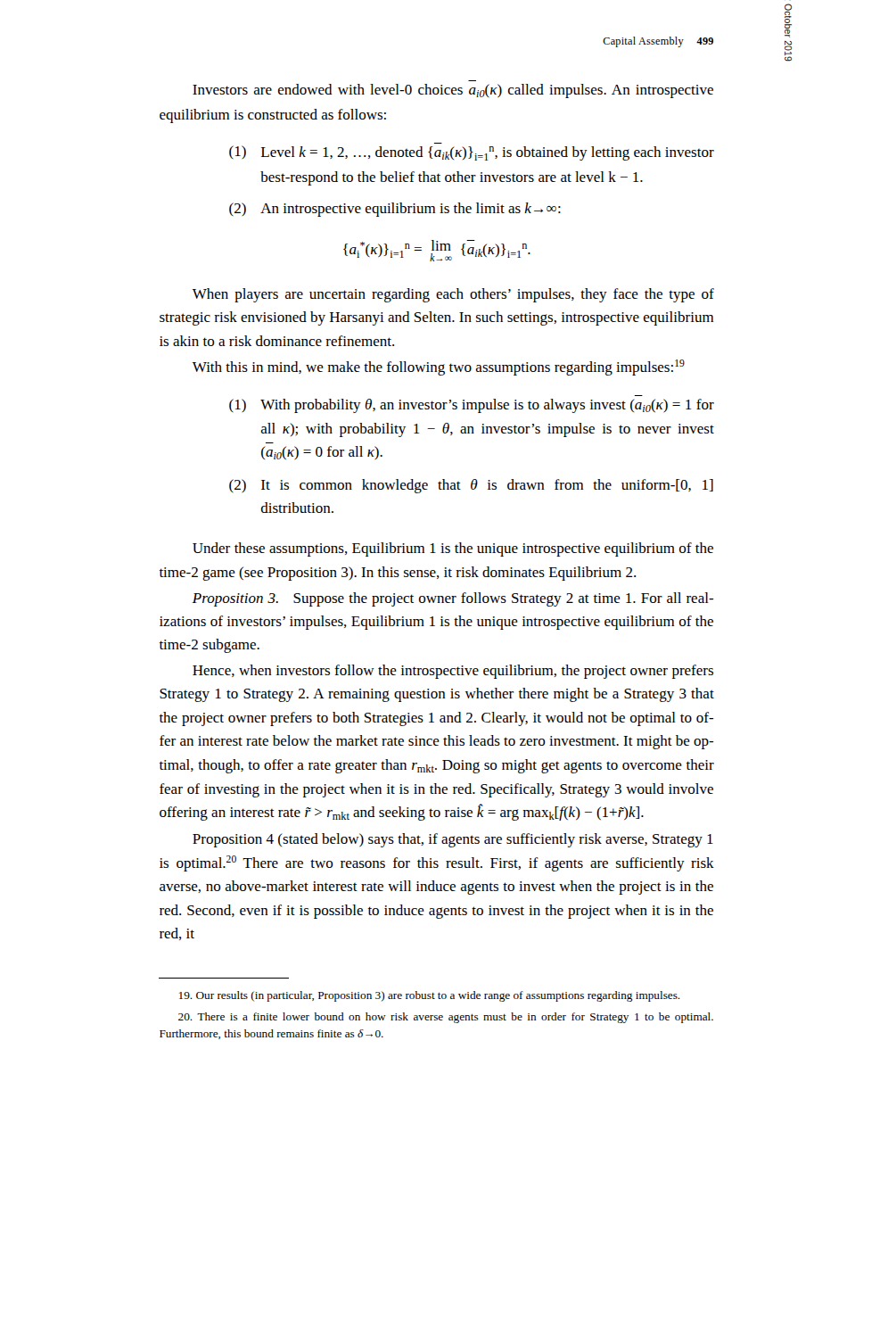Downloaded from https://academic.oup.com/jleo/article-abstract/35/3/489/5532145 by University of New South Wales user on 22 October 2019
Capital Assembly 499
Investors are endowed with level-0 choices ai0(κ) called impulses. An introspective equilibrium is constructed as follows:
(1) Level k = 1, 2, …, denoted {aik(κ)}i=1 n, is obtained by letting each investor best-respond to the belief that other investors are at level k − 1.
(2) An introspective equilibrium is the limit as k→∞:
{ai*(κ)}i=1 n = lim k→∞ {aik(κ)}i=1 n.
When players are uncertain regarding each others’ impulses, they face the type of strategic risk envisioned by Harsanyi and Selten. In such settings, introspective equilibrium is akin to a risk dominance refinement.
With this in mind, we make the following two assumptions regarding impulses:19
(1) With probability θ, an investor’s impulse is to always invest (ai0(κ) = 1 for all κ); with probability 1 − θ, an investor’s impulse is to never invest (ai0(κ) = 0 for all κ).
(2) It is common knowledge that θ is drawn from the uniform-[0, 1] distribution.
Under these assumptions, Equilibrium 1 is the unique introspective equilibrium of the time-2 game (see Proposition 3). In this sense, it risk dominates Equilibrium 2.
Proposition 3. Suppose the project owner follows Strategy 2 at time 1. For all realizations of investors’ impulses, Equilibrium 1 is the unique introspective equilibrium of the time-2 subgame.
Hence, when investors follow the introspective equilibrium, the project owner prefers Strategy 1 to Strategy 2. A remaining question is whether there might be a Strategy 3 that the project owner prefers to both Strategies 1 and 2. Clearly, it would not be optimal to offer an interest rate below the market rate since this leads to zero investment. It might be optimal, though, to offer a rate greater than rmkt. Doing so might get agents to overcome their fear of investing in the project when it is in the red. Specifically, Strategy 3 would involve offering an interest rate r̃ > rmkt and seeking to raise k̂ = arg maxk[f(k) − (1+r̃)k].
Proposition 4 (stated below) says that, if agents are sufficiently risk averse, Strategy 1 is optimal.20 There are two reasons for this result. First, if agents are sufficiently risk averse, no above-market interest rate will induce agents to invest when the project is in the red. Second, even if it is possible to induce agents to invest in the project when it is in the red, it
19. Our results (in particular, Proposition 3) are robust to a wide range of assumptions regarding impulses.
20. There is a finite lower bound on how risk averse agents must be in order for Strategy 1 to be optimal. Furthermore, this bound remains finite as δ→0.